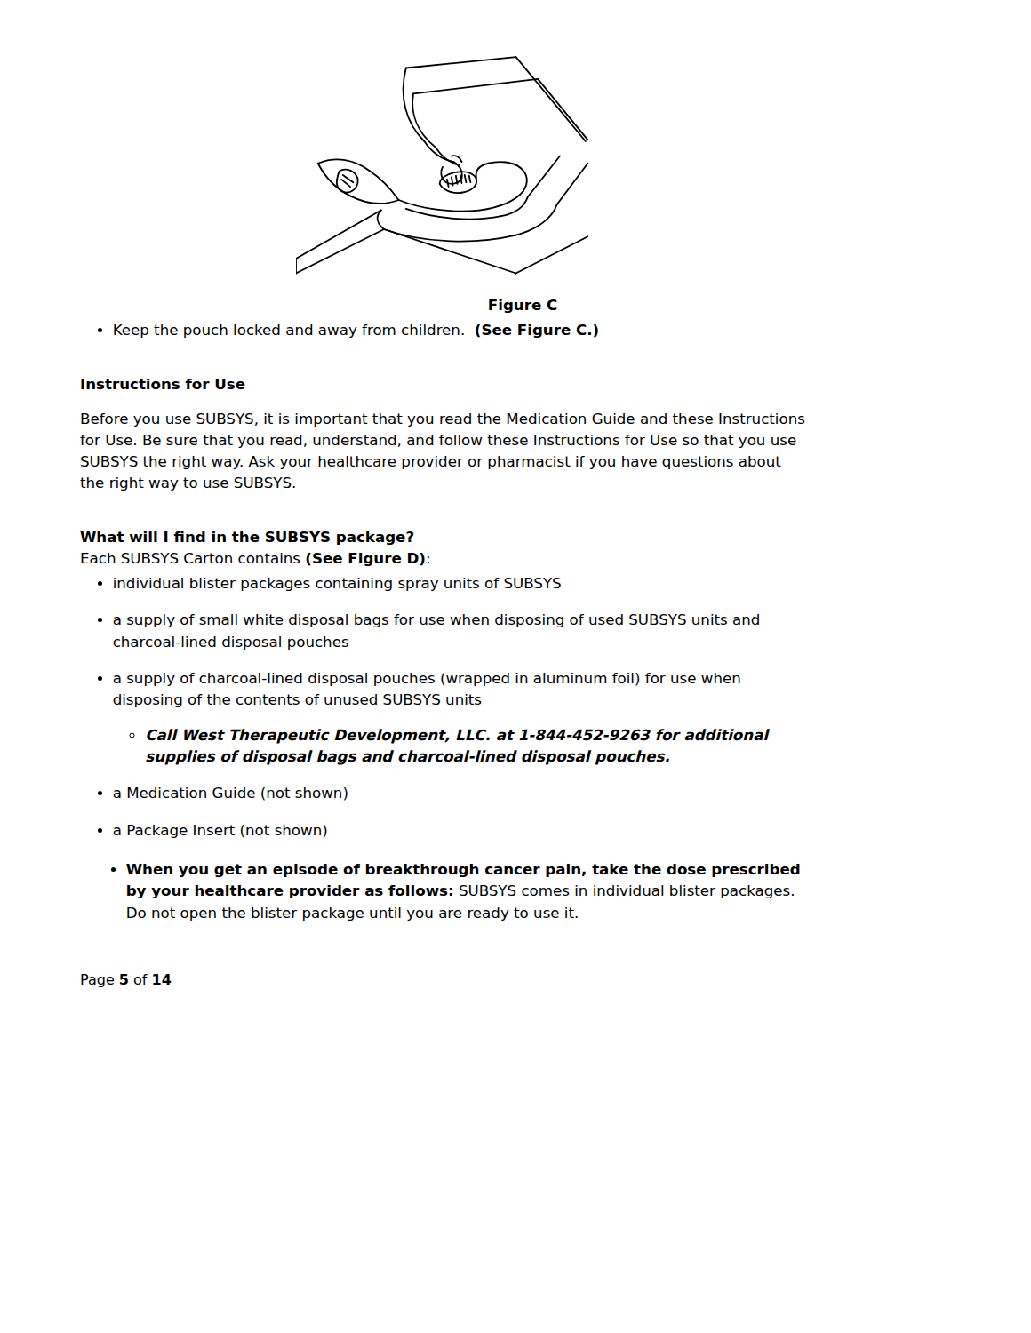Figure C
Keep the pouch locked and away from children. (See Figure C.)
Instructions for Use
Before you use SUBSYS, it is important that you read the Medication Guide and these Instructions for Use. Be sure that you read, understand, and follow these Instructions for Use so that you use SUBSYS the right way. Ask your healthcare provider or pharmacist if you have questions about the right way to use SUBSYS.
What will I find in the SUBSYS package?
Each SUBSYS Carton contains (See Figure D):
individual blister packages containing spray units of SUBSYS
a supply of small white disposal bags for use when disposing of used SUBSYS units and charcoal-lined disposal pouches
a supply of charcoal-lined disposal pouches (wrapped in aluminum foil) for use when disposing of the contents of unused SUBSYS units
Call West Therapeutic Development, LLC. at 1-844-452-9263 for additional supplies of disposal bags and charcoal-lined disposal pouches.
a Medication Guide (not shown)
a Package Insert (not shown)
When you get an episode of breakthrough cancer pain, take the dose prescribed by your healthcare provider as follows: SUBSYS comes in individual blister packages. Do not open the blister package until you are ready to use it.
Page 5 of 14